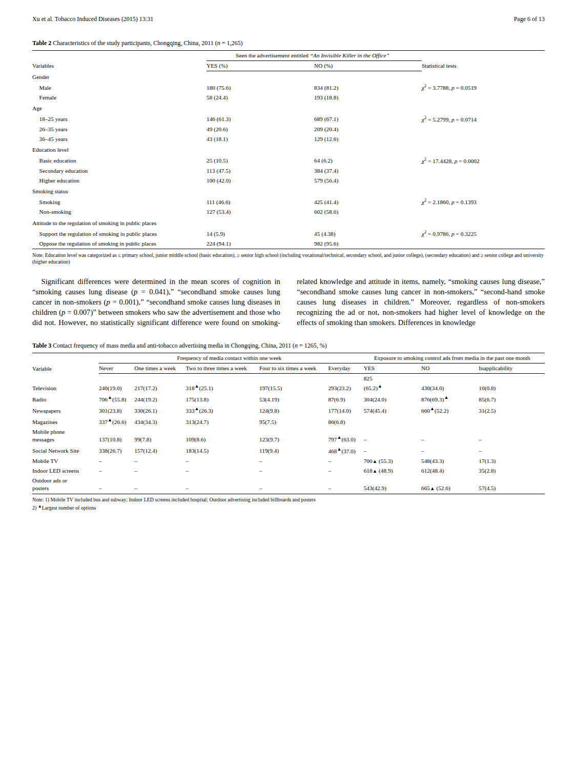Xu et al. Tobacco Induced Diseases (2015) 13:31
Page 6 of 13
Table 2 Characteristics of the study participants, Chongqing, China, 2011 ( n = 1,265)
| Variables | Seen the advertisement entitled “An Invisible Killer in the Office” | Statistical tests |
| --- | --- | --- |
| YES (%) | NO (%) |
| Gender | | | |
| Male | 180 (75.6) | 834 (81.2) | χ 2 = 3.7788, p = 0.0519 |
| Female | 58 (24.4) | 193 (18.8) | |
| Age | | | |
| 18–25 years | 146 (61.3) | 689 (67.1) | χ 2 = 5.2799, p = 0.0714 |
| 26–35 years | 49 (20.6) | 209 (20.4) | |
| 36–45 years | 43 (18.1) | 129 (12.6) | |
| Education level | | | |
| Basic education | 25 (10.5) | 64 (6.2) | χ 2 = 17.4428, p = 0.0002 |
| Secondary education | 113 (47.5) | 384 (37.4) | |
| Higher education | 100 (42.0) | 579 (56.4) | |
| Smoking status | | | |
| Smoking | 111 (46.6) | 425 (41.4) | χ 2 = 2.1860, p = 0.1393 |
| Non-smoking | 127 (53.4) | 602 (58.6) | |
| Attitude to the regulation of smoking in public places | | | |
| Support the regulation of smoking in public places | 14 (5.9) | 45 (4.38) | χ 2 = 0.9786, p = 0.3225 |
| Oppose the regulation of smoking in public places | 224 (94.1) | 982 (95.6) | |
Note: Education level was categorized as ≤ primary school, junior middle school (basic education), ≥ senior high school (including vocational/technical, secondary school, and junior college), (secondary education) and ≥ senior college and university (higher education)
Significant differences were determined in the mean scores of cognition in “smoking causes lung disease (p = 0.041),” “secondhand smoke causes lung cancer in non-smokers (p = 0.001),” “secondhand smoke causes lung diseases in children (p = 0.007)” between smokers who saw the advertisement and those who did not. However, no statistically significant difference were found on smoking-related knowledge and attitude in items, namely, “smoking causes lung disease,” “secondhand smoke causes lung cancer in non-smokers,” “second-hand smoke causes lung diseases in children.” Moreover, regardless of non-smokers recognizing the ad or not, non-smokers had higher level of knowledge on the effects of smoking than smokers. Differences in knowledge
Table 3 Contact frequency of mass media and anti-tobacco advertising media in Chongqing, China, 2011 ( n = 1265, %)
| Variable | Frequency of media contact within one week | Exposure to smoking control ads from media in the past one month |
| --- | --- | --- |
| Never | One times a week | Two to three times a week | Four to six times a week | Everyday | YES | NO | Inapplicability |
| Television | 240(19.0) | 217(17.2) | 318 ▲ (25.1) | 197(15.5) | 293(23.2) | 825 (65.2) ▲ | 430(34.0) | 10(0.8) |
| Radio | 706 ▲ (55.8) | 244(19.2) | 175(13.8) | 53(4.19) | 87(6.9) | 304(24.0) | 876(69.3) ▲ | 85(6.7) |
| Newspapers | 301(23.8) | 330(26.1) | 333 ▲ (26.3) | 124(9.8) | 177(14.0) | 574(45.4) | 660 ▲ (52.2) | 31(2.5) |
| Magazines | 337 ▲ (26.6) | 434(34.3) | 313(24.7) | 95(7.5) | 86(6.8) | | | |
| Mobile phone messages | 137(10.8) | 99(7.8) | 109(8.6) | 123(9.7) | 797 ▲ (63.0) | – | – | – |
| Social Network Site | 338(26.7) | 157(12.4) | 183(14.5) | 119(9.4) | 468 ▲ (37.0) | – | – | – |
| Mobile TV | – | – | – | – | – | 700 ▲ (55.3) | 548(43.3) | 17(1.3) |
| Indoor LED screens | – | – | – | – | – | 618 ▲ (48.9) | 612(48.4) | 35(2.8) |
| Outdoor ads or posters | – | – | – | – | – | 543(42.9) | 665 ▲ (52.6) | 57(4.5) |
Note: 1) Mobile TV included bus and subway; Indoor LED screens included hospital; Outdoor advertising included billboards and posters
2) ▲Largest number of options